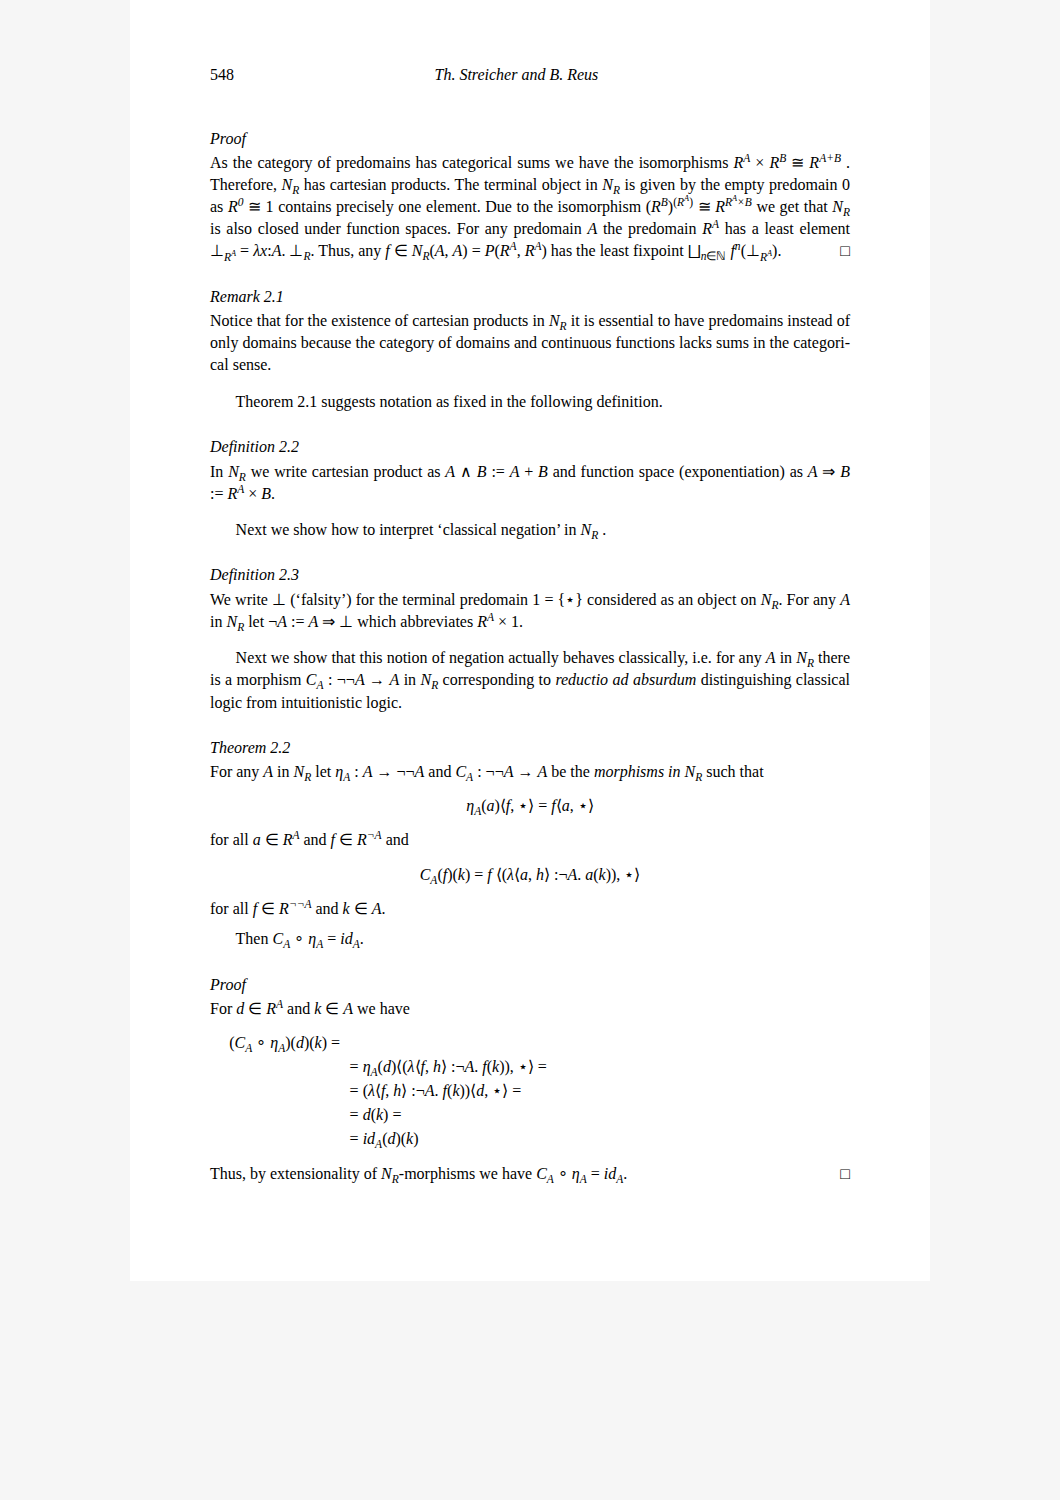548 Th. Streicher and B. Reus
Proof
As the category of predomains has categorical sums we have the isomorphisms RA × RB ≅ RA+B . Therefore, NR has cartesian products. The terminal object in NR is given by the empty predomain 0 as R0 ≅ 1 contains precisely one element. Due to the isomorphism (RB)(RA) ≅ RRA×B we get that NR is also closed under function spaces. For any predomain A the predomain RA has a least element ⊥RA = λx:A. ⊥R. Thus, any f ∈ NR(A, A) = P(RA, RA) has the least fixpoint ⨆n∈ℕ fn(⊥RA). □
Remark 2.1
Notice that for the existence of cartesian products in NR it is essential to have predomains instead of only domains because the category of domains and continuous functions lacks sums in the categorical sense.
Theorem 2.1 suggests notation as fixed in the following definition.
Definition 2.2
In NR we write cartesian product as A ∧ B := A + B and function space (exponentiation) as A ⇒ B := RA × B.
Next we show how to interpret ‘classical negation’ in NR .
Definition 2.3
We write ⊥ (‘falsity’) for the terminal predomain 1 = {⋆} considered as an object on NR. For any A in NR let ¬A := A ⇒ ⊥ which abbreviates RA × 1.
Next we show that this notion of negation actually behaves classically, i.e. for any A in NR there is a morphism CA : ¬¬A → A in NR corresponding to reductio ad absurdum distinguishing classical logic from intuitionistic logic.
Theorem 2.2
For any A in NR let ηA : A → ¬¬A and CA : ¬¬A → A be the morphisms in NR such that
ηA(a)⟨f, ⋆⟩ = f⟨a, ⋆⟩
for all a ∈ RA and f ∈ R¬A and
CA(f)(k) = f ⟨(λ⟨a, h⟩ :¬A. a(k)), ⋆⟩
for all f ∈ R¬¬A and k ∈ A.
Then CA ∘ ηA = idA.
Proof
For d ∈ RA and k ∈ A we have
| ( C A ∘ η A )( d )( k ) = | | |
| | = | η A ( d )⟨( λ ⟨ f , h ⟩ :¬ A . f ( k )), ⋆⟩ = |
| | = | ( λ ⟨ f , h ⟩ :¬ A . f ( k ))⟨ d , ⋆⟩ = |
| | = | d ( k ) = |
| | = | id A ( d )( k ) |
Thus, by extensionality of NR-morphisms we have CA ∘ ηA = idA. □